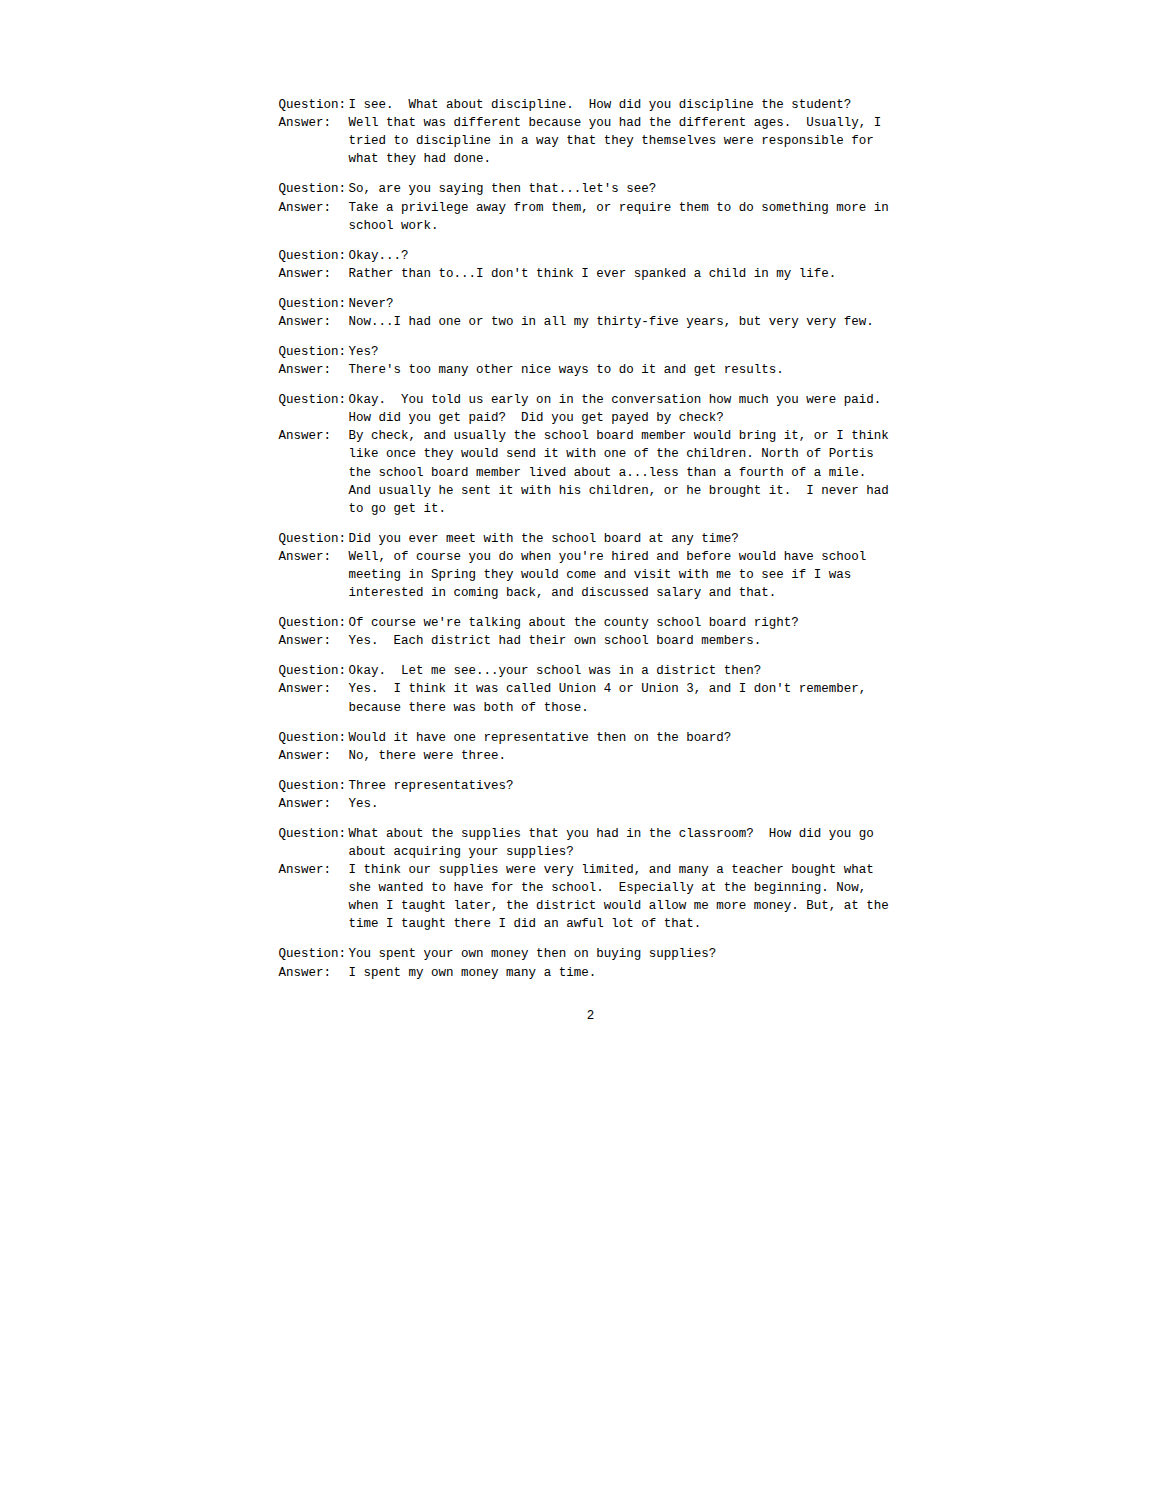| Question: | I see. What about discipline. How did you discipline the student? |
| Answer: | Well that was different because you had the different ages. Usually, I tried to discipline in a way that they themselves were responsible for what they had done. |
| Question: | So, are you saying then that...let's see? |
| Answer: | Take a privilege away from them, or require them to do something more in school work. |
| Question: | Okay...? |
| Answer: | Rather than to...I don't think I ever spanked a child in my life. |
| Question: | Never? |
| Answer: | Now...I had one or two in all my thirty-five years, but very very few. |
| Question: | Yes? |
| Answer: | There's too many other nice ways to do it and get results. |
| Question: | Okay. You told us early on in the conversation how much you were paid. How did you get paid? Did you get payed by check? |
| Answer: | By check, and usually the school board member would bring it, or I think like once they would send it with one of the children. North of Portis the school board member lived about a...less than a fourth of a mile. And usually he sent it with his children, or he brought it. I never had to go get it. |
| Question: | Did you ever meet with the school board at any time? |
| Answer: | Well, of course you do when you're hired and before would have school meeting in Spring they would come and visit with me to see if I was interested in coming back, and discussed salary and that. |
| Question: | Of course we're talking about the county school board right? |
| Answer: | Yes. Each district had their own school board members. |
| Question: | Okay. Let me see...your school was in a district then? |
| Answer: | Yes. I think it was called Union 4 or Union 3, and I don't remember, because there was both of those. |
| Question: | Would it have one representative then on the board? |
| Answer: | No, there were three. |
| Question: | Three representatives? |
| Answer: | Yes. |
| Question: | What about the supplies that you had in the classroom? How did you go about acquiring your supplies? |
| Answer: | I think our supplies were very limited, and many a teacher bought what she wanted to have for the school. Especially at the beginning. Now, when I taught later, the district would allow me more money. But, at the time I taught there I did an awful lot of that. |
| Question: | You spent your own money then on buying supplies? |
| Answer: | I spent my own money many a time. |
2